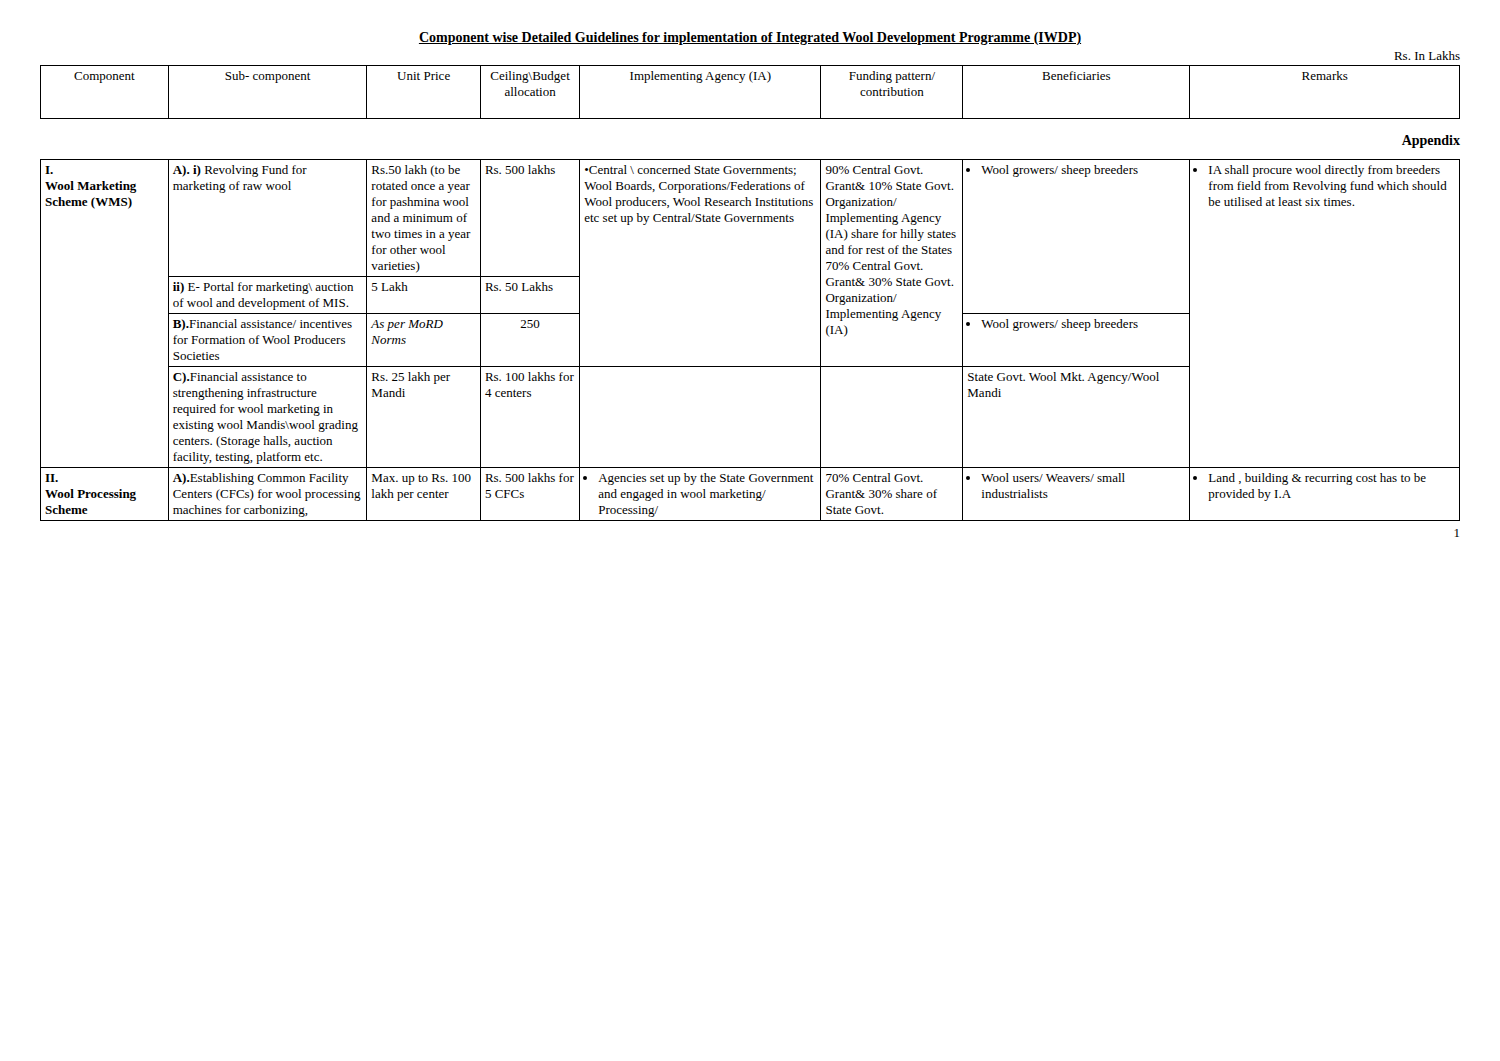Component wise Detailed Guidelines for implementation of Integrated Wool Development Programme (IWDP)
Rs. In Lakhs
| Component | Sub- component | Unit Price | Ceiling\Budget allocation | Implementing Agency (IA) | Funding pattern/ contribution | Beneficiaries | Remarks |
Appendix
| I. Wool Marketing Scheme (WMS) | A). i) Revolving Fund for marketing of raw wool | Rs.50 lakh (to be rotated once a year for pashmina wool and a minimum of two times in a year for other wool varieties) | Rs. 500 lakhs | •Central \ concerned State Governments; Wool Boards, Corporations/Federations of Wool producers, Wool Research Institutions etc set up by Central/State Governments | 90% Central Govt. Grant& 10% State Govt. Organization/ Implementing Agency (IA) share for hilly states and for rest of the States 70% Central Govt. Grant& 30% State Govt. Organization/ Implementing Agency (IA) | Wool growers/ sheep breeders | IA shall procure wool directly from breeders from field from Revolving fund which should be utilised at least six times. |
| ii) E- Portal for marketing\ auction of wool and development of MIS. | 5 Lakh | Rs. 50 Lakhs |
| B). Financial assistance/ incentives for Formation of Wool Producers Societies | As per MoRD Norms | 250 | Wool growers/ sheep breeders |
| C). Financial assistance to strengthening infrastructure required for wool marketing in existing wool Mandis\wool grading centers. (Storage halls, auction facility, testing, platform etc. | Rs. 25 lakh per Mandi | Rs. 100 lakhs for 4 centers | | | State Govt. Wool Mkt. Agency/Wool Mandi |
| II. Wool Processing Scheme | A). Establishing Common Facility Centers (CFCs) for wool processing machines for carbonizing, | Max. up to Rs. 100 lakh per center | Rs. 500 lakhs for 5 CFCs | Agencies set up by the State Government and engaged in wool marketing/ Processing/ | 70% Central Govt. Grant& 30% share of State Govt. | Wool users/ Weavers/ small industrialists | Land , building & recurring cost has to be provided by I.A |
1